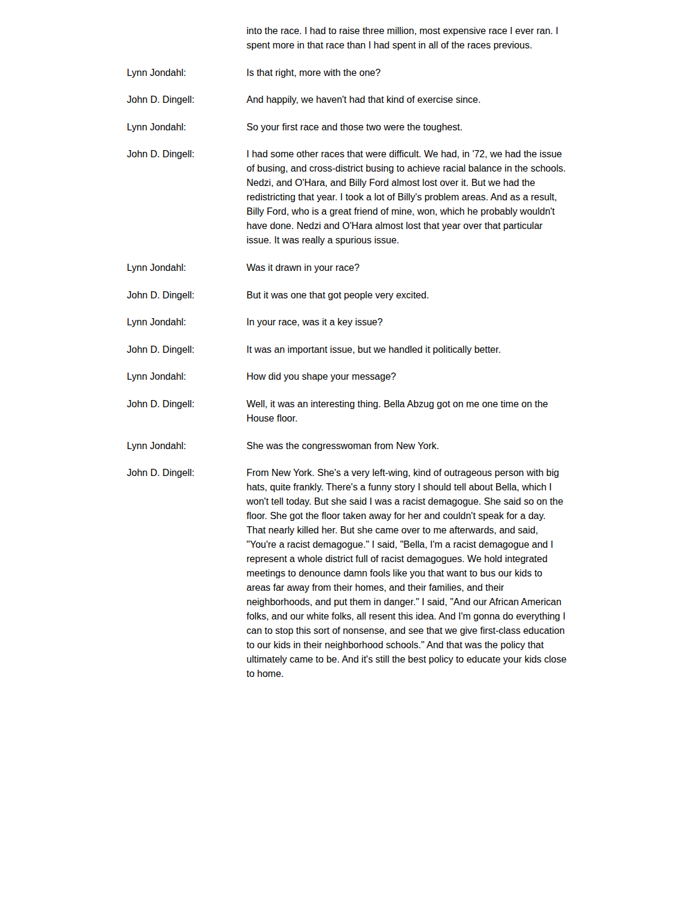into the race. I had to raise three million, most expensive race I ever ran. I spent more in that race than I had spent in all of the races previous.
Lynn Jondahl:
Is that right, more with the one?
John D. Dingell:
And happily, we haven't had that kind of exercise since.
Lynn Jondahl:
So your first race and those two were the toughest.
John D. Dingell:
I had some other races that were difficult. We had, in '72, we had the issue of busing, and cross-district busing to achieve racial balance in the schools. Nedzi, and O'Hara, and Billy Ford almost lost over it. But we had the redistricting that year. I took a lot of Billy's problem areas. And as a result, Billy Ford, who is a great friend of mine, won, which he probably wouldn't have done. Nedzi and O'Hara almost lost that year over that particular issue. It was really a spurious issue.
Lynn Jondahl:
Was it drawn in your race?
John D. Dingell:
But it was one that got people very excited.
Lynn Jondahl:
In your race, was it a key issue?
John D. Dingell:
It was an important issue, but we handled it politically better.
Lynn Jondahl:
How did you shape your message?
John D. Dingell:
Well, it was an interesting thing. Bella Abzug got on me one time on the House floor.
Lynn Jondahl:
She was the congresswoman from New York.
John D. Dingell:
From New York. She's a very left-wing, kind of outrageous person with big hats, quite frankly. There's a funny story I should tell about Bella, which I won't tell today. But she said I was a racist demagogue. She said so on the floor. She got the floor taken away for her and couldn't speak for a day. That nearly killed her. But she came over to me afterwards, and said, "You're a racist demagogue." I said, "Bella, I'm a racist demagogue and I represent a whole district full of racist demagogues. We hold integrated meetings to denounce damn fools like you that want to bus our kids to areas far away from their homes, and their families, and their neighborhoods, and put them in danger." I said, "And our African American folks, and our white folks, all resent this idea. And I'm gonna do everything I can to stop this sort of nonsense, and see that we give first-class education to our kids in their neighborhood schools." And that was the policy that ultimately came to be. And it's still the best policy to educate your kids close to home.